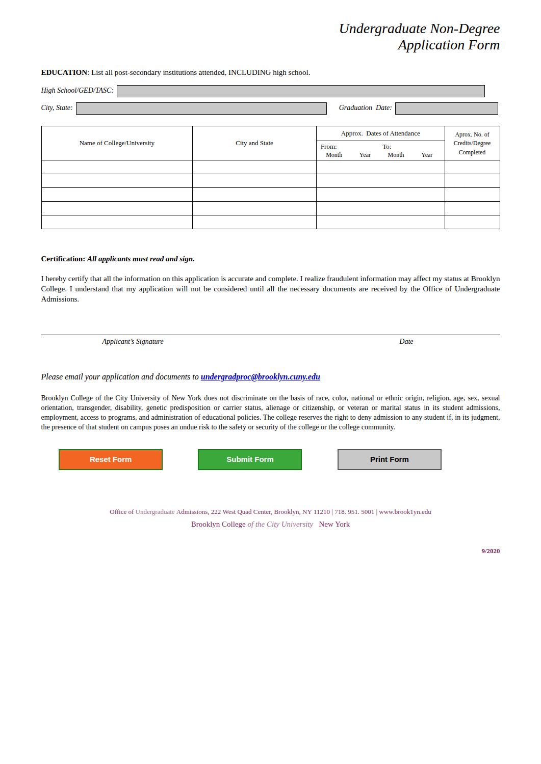Undergraduate Non-Degree
Application Form
EDUCATION: List all post-secondary institutions attended, INCLUDING high school.
High School/GED/TASC:
City, State: Graduation Date:
| Name of College/University | City and State | Approx. Dates of Attendance | Aprox. No. of Credits/Degree Completed |
| --- | --- | --- | --- |
| From: To: Month Year Month Year |
Certification: All applicants must read and sign.
I hereby certify that all the information on this application is accurate and complete. I realize fraudulent information may affect my status at Brooklyn College. I understand that my application will not be considered until all the necessary documents are received by the Office of Undergraduate Admissions.
Applicant’s Signature Date
Please email your application and documents to undergradproc@brooklyn.cuny.edu
Brooklyn College of the City University of New York does not discriminate on the basis of race, color, national or ethnic origin, religion, age, sex, sexual orientation, transgender, disability, genetic predisposition or carrier status, alienage or citizenship, or veteran or marital status in its student admissions, employment, access to programs, and administration of educational policies. The college reserves the right to deny admission to any student if, in its judgment, the presence of that student on campus poses an undue risk to the safety or security of the college or the college community.
Reset Form
Submit Form
Print Form
Office of Undergraduate Admissions, 222 West Quad Center, Brooklyn, NY 11210 | 718. 951. 5001 | www.brook1yn.edu
Brooklyn College of the City University New York
9/2020